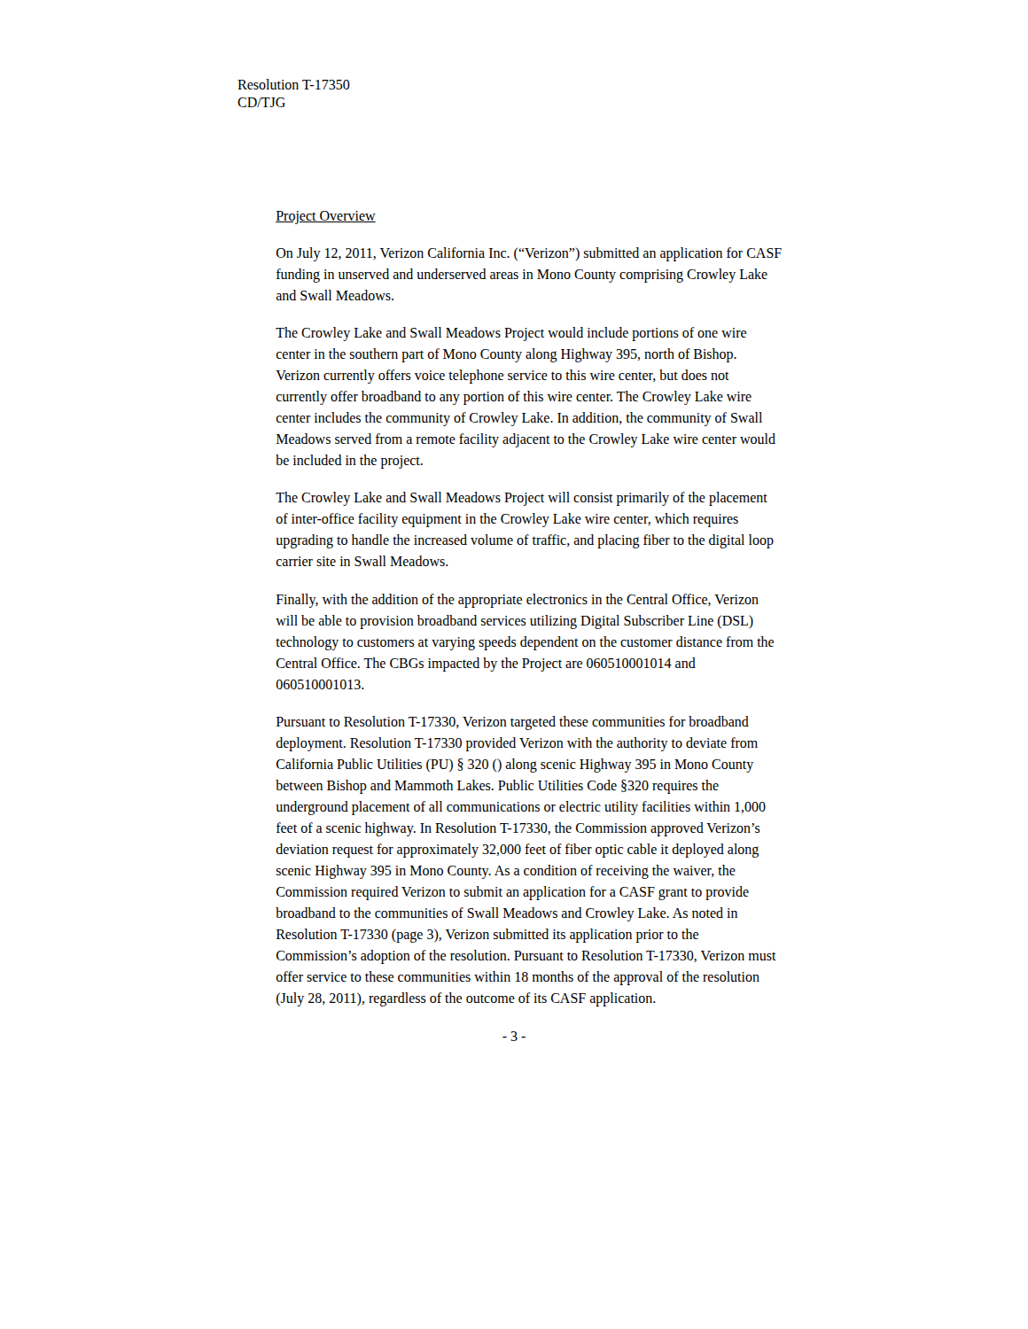Resolution T-17350
CD/TJG
Project Overview
On July 12, 2011, Verizon California Inc. (“Verizon”) submitted an application for CASF funding in unserved and underserved areas in Mono County comprising Crowley Lake and Swall Meadows.
The Crowley Lake and Swall Meadows Project would include portions of one wire center in the southern part of Mono County along Highway 395, north of Bishop. Verizon currently offers voice telephone service to this wire center, but does not currently offer broadband to any portion of this wire center. The Crowley Lake wire center includes the community of Crowley Lake. In addition, the community of Swall Meadows served from a remote facility adjacent to the Crowley Lake wire center would be included in the project.
The Crowley Lake and Swall Meadows Project will consist primarily of the placement of inter-office facility equipment in the Crowley Lake wire center, which requires upgrading to handle the increased volume of traffic, and placing fiber to the digital loop carrier site in Swall Meadows.
Finally, with the addition of the appropriate electronics in the Central Office, Verizon will be able to provision broadband services utilizing Digital Subscriber Line (DSL) technology to customers at varying speeds dependent on the customer distance from the Central Office. The CBGs impacted by the Project are 060510001014 and 060510001013.
Pursuant to Resolution T-17330, Verizon targeted these communities for broadband deployment. Resolution T-17330 provided Verizon with the authority to deviate from California Public Utilities (PU) § 320 () along scenic Highway 395 in Mono County between Bishop and Mammoth Lakes. Public Utilities Code §320 requires the underground placement of all communications or electric utility facilities within 1,000 feet of a scenic highway. In Resolution T-17330, the Commission approved Verizon’s deviation request for approximately 32,000 feet of fiber optic cable it deployed along scenic Highway 395 in Mono County. As a condition of receiving the waiver, the Commission required Verizon to submit an application for a CASF grant to provide broadband to the communities of Swall Meadows and Crowley Lake. As noted in Resolution T-17330 (page 3), Verizon submitted its application prior to the Commission’s adoption of the resolution. Pursuant to Resolution T-17330, Verizon must offer service to these communities within 18 months of the approval of the resolution (July 28, 2011), regardless of the outcome of its CASF application.
- 3 -